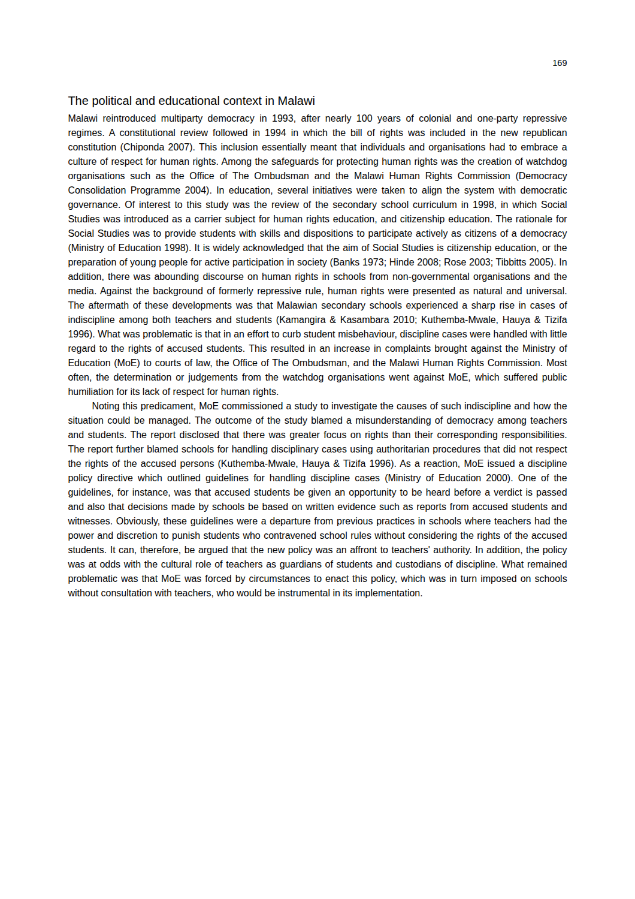169
The political and educational context in Malawi
Malawi reintroduced multiparty democracy in 1993, after nearly 100 years of colonial and one-party repressive regimes. A constitutional review followed in 1994 in which the bill of rights was included in the new republican constitution (Chiponda 2007). This inclusion essentially meant that individuals and organisations had to embrace a culture of respect for human rights. Among the safeguards for protecting human rights was the creation of watchdog organisations such as the Office of The Ombudsman and the Malawi Human Rights Commission (Democracy Consolidation Programme 2004). In education, several initiatives were taken to align the system with democratic governance. Of interest to this study was the review of the secondary school curriculum in 1998, in which Social Studies was introduced as a carrier subject for human rights education, and citizenship education. The rationale for Social Studies was to provide students with skills and dispositions to participate actively as citizens of a democracy (Ministry of Education 1998). It is widely acknowledged that the aim of Social Studies is citizenship education, or the preparation of young people for active participation in society (Banks 1973; Hinde 2008; Rose 2003; Tibbitts 2005). In addition, there was abounding discourse on human rights in schools from non-governmental organisations and the media. Against the background of formerly repressive rule, human rights were presented as natural and universal. The aftermath of these developments was that Malawian secondary schools experienced a sharp rise in cases of indiscipline among both teachers and students (Kamangira & Kasambara 2010; Kuthemba-Mwale, Hauya & Tizifa 1996). What was problematic is that in an effort to curb student misbehaviour, discipline cases were handled with little regard to the rights of accused students. This resulted in an increase in complaints brought against the Ministry of Education (MoE) to courts of law, the Office of The Ombudsman, and the Malawi Human Rights Commission. Most often, the determination or judgements from the watchdog organisations went against MoE, which suffered public humiliation for its lack of respect for human rights.
Noting this predicament, MoE commissioned a study to investigate the causes of such indiscipline and how the situation could be managed. The outcome of the study blamed a misunderstanding of democracy among teachers and students. The report disclosed that there was greater focus on rights than their corresponding responsibilities. The report further blamed schools for handling disciplinary cases using authoritarian procedures that did not respect the rights of the accused persons (Kuthemba-Mwale, Hauya & Tizifa 1996). As a reaction, MoE issued a discipline policy directive which outlined guidelines for handling discipline cases (Ministry of Education 2000). One of the guidelines, for instance, was that accused students be given an opportunity to be heard before a verdict is passed and also that decisions made by schools be based on written evidence such as reports from accused students and witnesses. Obviously, these guidelines were a departure from previous practices in schools where teachers had the power and discretion to punish students who contravened school rules without considering the rights of the accused students. It can, therefore, be argued that the new policy was an affront to teachers' authority. In addition, the policy was at odds with the cultural role of teachers as guardians of students and custodians of discipline. What remained problematic was that MoE was forced by circumstances to enact this policy, which was in turn imposed on schools without consultation with teachers, who would be instrumental in its implementation.